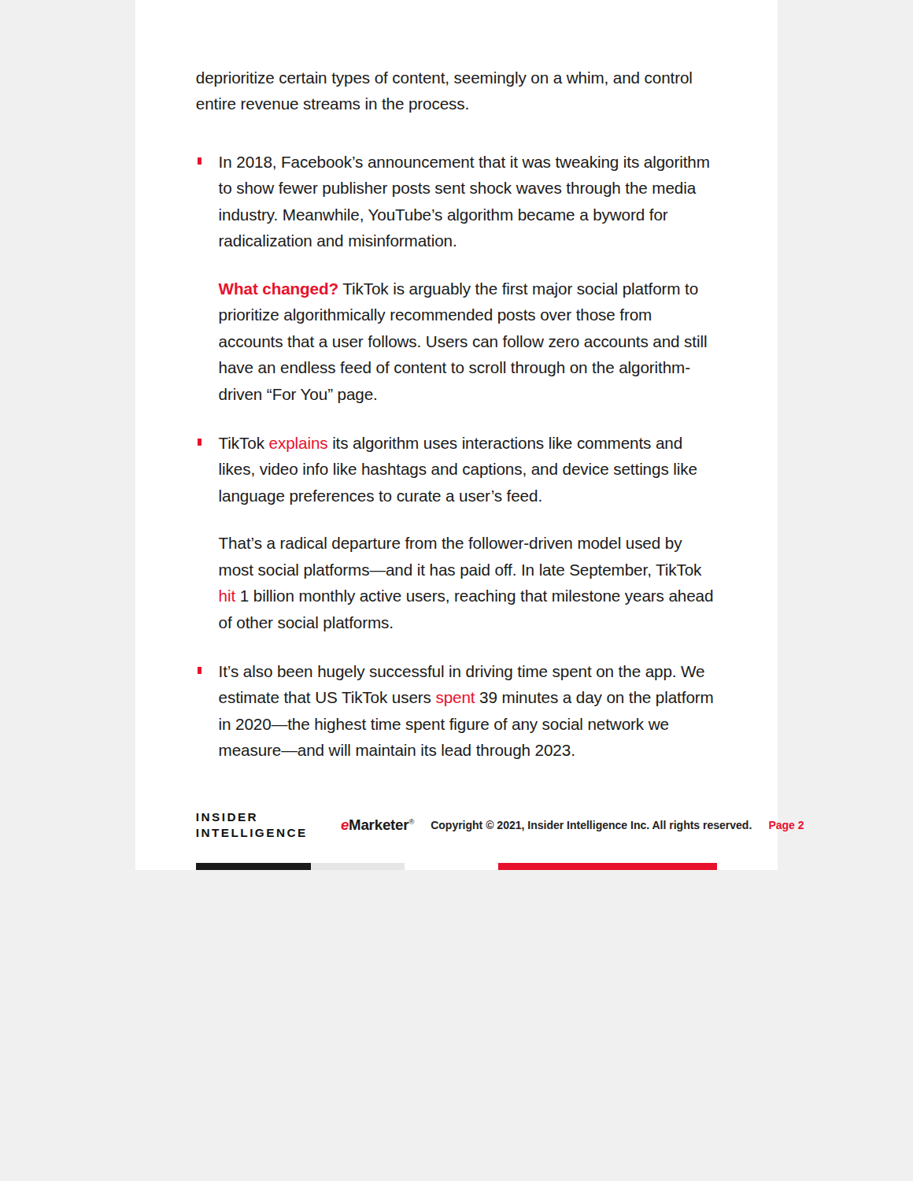deprioritize certain types of content, seemingly on a whim, and control entire revenue streams in the process.
In 2018, Facebook’s announcement that it was tweaking its algorithm to show fewer publisher posts sent shock waves through the media industry. Meanwhile, YouTube’s algorithm became a byword for radicalization and misinformation.
What changed? TikTok is arguably the first major social platform to prioritize algorithmically recommended posts over those from accounts that a user follows. Users can follow zero accounts and still have an endless feed of content to scroll through on the algorithm-driven “For You” page.
TikTok explains its algorithm uses interactions like comments and likes, video info like hashtags and captions, and device settings like language preferences to curate a user’s feed.
That’s a radical departure from the follower-driven model used by most social platforms—and it has paid off. In late September, TikTok hit 1 billion monthly active users, reaching that milestone years ahead of other social platforms.
It’s also been hugely successful in driving time spent on the app. We estimate that US TikTok users spent 39 minutes a day on the platform in 2020—the highest time spent figure of any social network we measure—and will maintain its lead through 2023.
INSIDER
INTELLIGENCE
e Marketer®
Copyright © 2021, Insider Intelligence Inc. All rights reserved.
Page 2